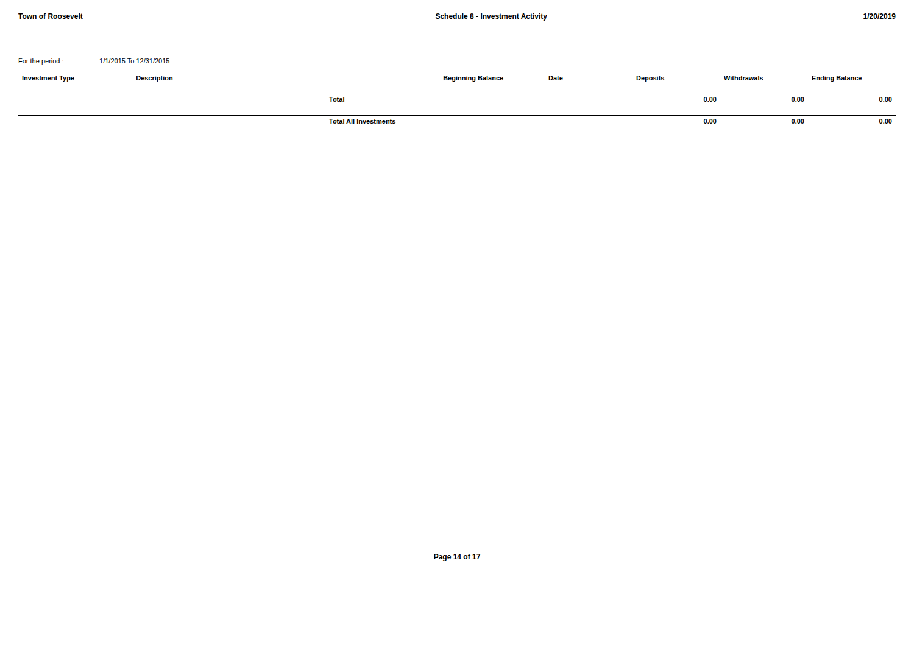Town of Roosevelt
Schedule 8 - Investment Activity
1/20/2019
For the period : 1/1/2015 To 12/31/2015
| Investment Type | Description | | Beginning Balance | Date | Deposits | Withdrawals | Ending Balance |
| --- | --- | --- | --- | --- | --- | --- | --- |
| | | Total | | | 0.00 | 0.00 | 0.00 |
| | | Total All Investments | | | 0.00 | 0.00 | 0.00 |
Page 14 of 17